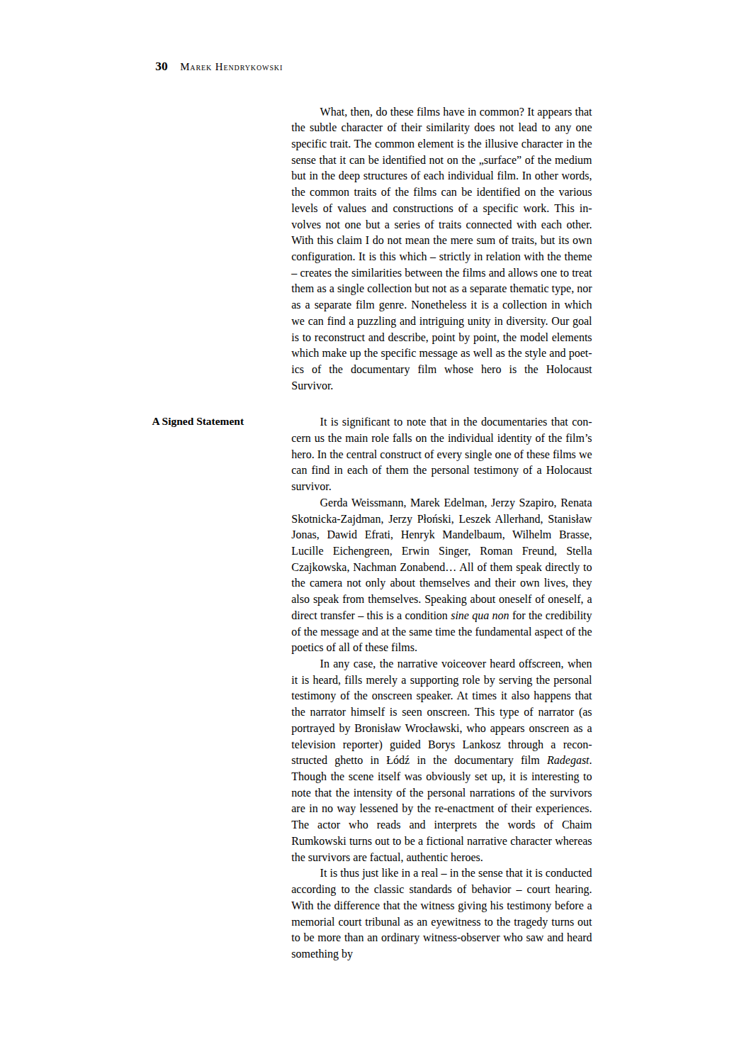30 Marek Hendrykowski
What, then, do these films have in common? It appears that the subtle character of their similarity does not lead to any one specific trait. The common element is the illusive character in the sense that it can be identified not on the „surface” of the medium but in the deep structures of each individual film. In other words, the common traits of the films can be identified on the various levels of values and constructions of a specific work. This involves not one but a series of traits connected with each other. With this claim I do not mean the mere sum of traits, but its own configuration. It is this which – strictly in relation with the theme – creates the similarities between the films and allows one to treat them as a single collection but not as a separate thematic type, nor as a separate film genre. Nonetheless it is a collection in which we can find a puzzling and intriguing unity in diversity. Our goal is to reconstruct and describe, point by point, the model elements which make up the specific message as well as the style and poetics of the documentary film whose hero is the Holocaust Survivor.
A Signed Statement
It is significant to note that in the documentaries that concern us the main role falls on the individual identity of the film’s hero. In the central construct of every single one of these films we can find in each of them the personal testimony of a Holocaust survivor.
Gerda Weissmann, Marek Edelman, Jerzy Szapiro, Renata Skotnicka-Zajdman, Jerzy Płoński, Leszek Allerhand, Stanisław Jonas, Dawid Efrati, Henryk Mandelbaum, Wilhelm Brasse, Lucille Eichengreen, Erwin Singer, Roman Freund, Stella Czajkowska, Nachman Zonabend… All of them speak directly to the camera not only about themselves and their own lives, they also speak from themselves. Speaking about oneself of oneself, a direct transfer – this is a condition sine qua non for the credibility of the message and at the same time the fundamental aspect of the poetics of all of these films.
In any case, the narrative voiceover heard offscreen, when it is heard, fills merely a supporting role by serving the personal testimony of the onscreen speaker. At times it also happens that the narrator himself is seen onscreen. This type of narrator (as portrayed by Bronisław Wrocławski, who appears onscreen as a television reporter) guided Borys Lankosz through a reconstructed ghetto in Łódź in the documentary film Radegast. Though the scene itself was obviously set up, it is interesting to note that the intensity of the personal narrations of the survivors are in no way lessened by the re-enactment of their experiences. The actor who reads and interprets the words of Chaim Rumkowski turns out to be a fictional narrative character whereas the survivors are factual, authentic heroes.
It is thus just like in a real – in the sense that it is conducted according to the classic standards of behavior – court hearing. With the difference that the witness giving his testimony before a memorial court tribunal as an eyewitness to the tragedy turns out to be more than an ordinary witness-observer who saw and heard something by